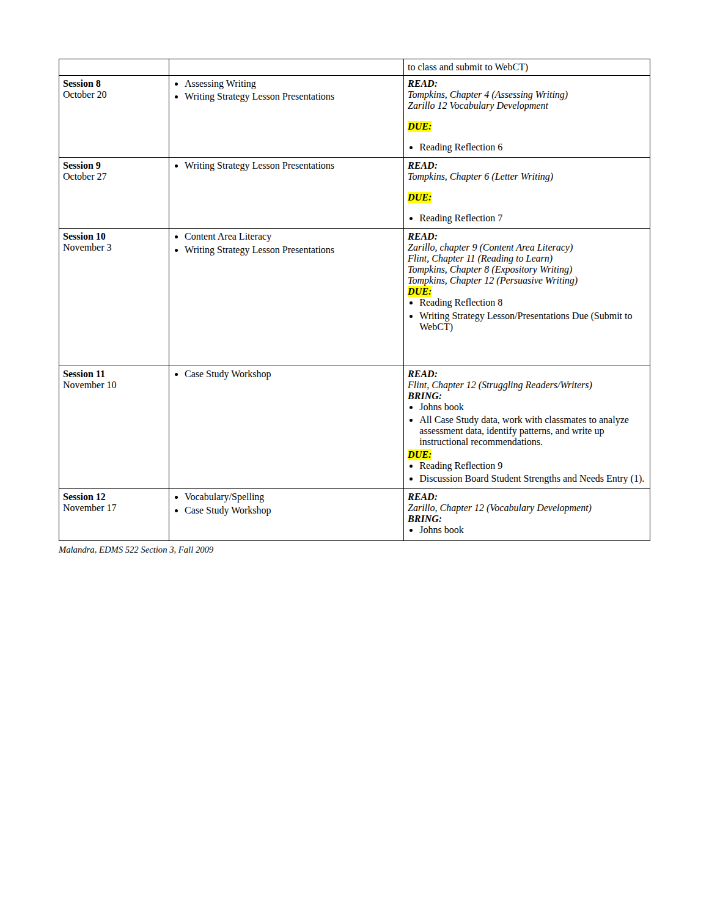| | | to class and submit to WebCT) |
| Session 8 October 20 | Assessing Writing Writing Strategy Lesson Presentations | READ: Tompkins, Chapter 4 (Assessing Writing) Zarillo 12 Vocabulary Development DUE: Reading Reflection 6 |
| Session 9 October 27 | Writing Strategy Lesson Presentations | READ: Tompkins, Chapter 6 (Letter Writing) DUE: Reading Reflection 7 |
| Session 10 November 3 | Content Area Literacy Writing Strategy Lesson Presentations | READ: Zarillo, chapter 9 (Content Area Literacy) Flint, Chapter 11 (Reading to Learn) Tompkins, Chapter 8 (Expository Writing) Tompkins, Chapter 12 (Persuasive Writing) DUE: Reading Reflection 8 Writing Strategy Lesson/Presentations Due (Submit to WebCT) |
| Session 11 November 10 | Case Study Workshop | READ: Flint, Chapter 12 (Struggling Readers/Writers) BRING: Johns book All Case Study data, work with classmates to analyze assessment data, identify patterns, and write up instructional recommendations. DUE: Reading Reflection 9 Discussion Board Student Strengths and Needs Entry (1). |
| Session 12 November 17 | Vocabulary/Spelling Case Study Workshop | READ: Zarillo, Chapter 12 (Vocabulary Development) BRING: Johns book |
Malandra, EDMS 522 Section 3, Fall 2009